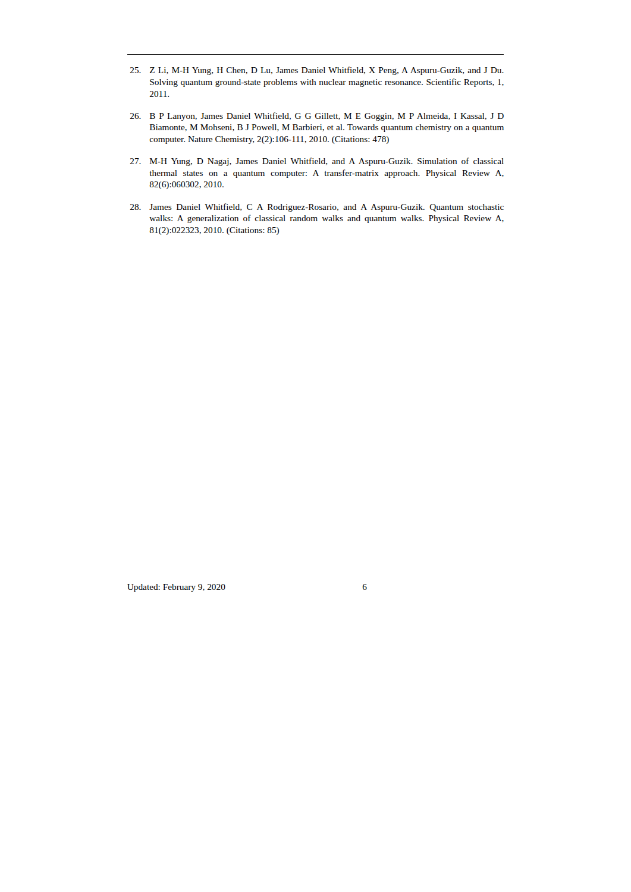25. Z Li, M-H Yung, H Chen, D Lu, James Daniel Whitfield, X Peng, A Aspuru-Guzik, and J Du. Solving quantum ground-state problems with nuclear magnetic resonance. Scientific Reports, 1, 2011.
26. B P Lanyon, James Daniel Whitfield, G G Gillett, M E Goggin, M P Almeida, I Kassal, J D Biamonte, M Mohseni, B J Powell, M Barbieri, et al. Towards quantum chemistry on a quantum computer. Nature Chemistry, 2(2):106-111, 2010. (Citations: 478)
27. M-H Yung, D Nagaj, James Daniel Whitfield, and A Aspuru-Guzik. Simulation of classical thermal states on a quantum computer: A transfer-matrix approach. Physical Review A, 82(6):060302, 2010.
28. James Daniel Whitfield, C A Rodriguez-Rosario, and A Aspuru-Guzik. Quantum stochastic walks: A generalization of classical random walks and quantum walks. Physical Review A, 81(2):022323, 2010. (Citations: 85)
Updated: February 9, 2020
6